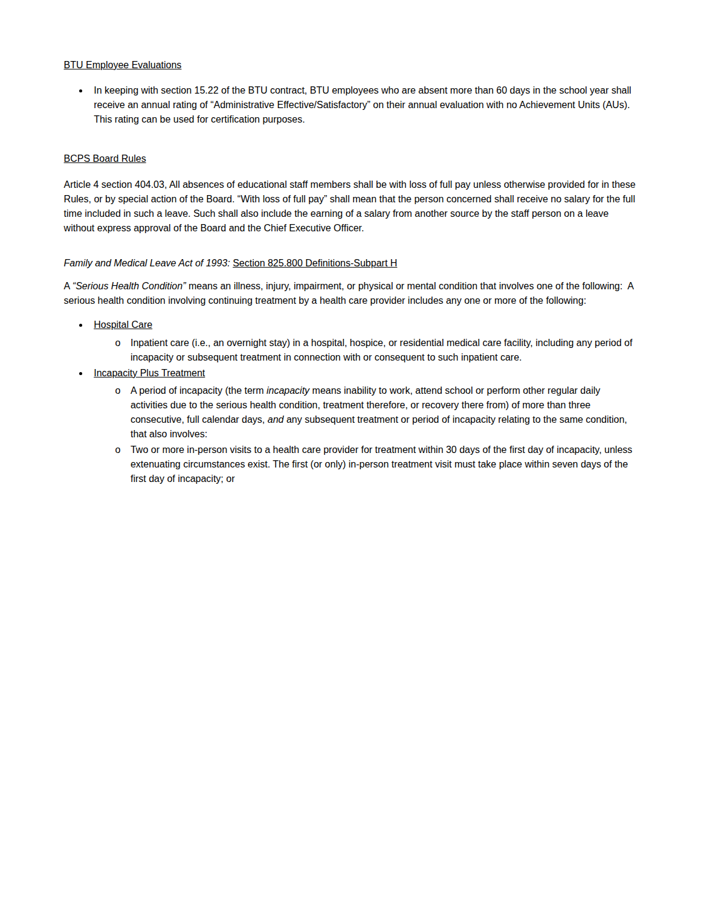BTU Employee Evaluations
In keeping with section 15.22 of the BTU contract, BTU employees who are absent more than 60 days in the school year shall receive an annual rating of “Administrative Effective/Satisfactory” on their annual evaluation with no Achievement Units (AUs). This rating can be used for certification purposes.
BCPS Board Rules
Article 4 section 404.03, All absences of educational staff members shall be with loss of full pay unless otherwise provided for in these Rules, or by special action of the Board. “With loss of full pay” shall mean that the person concerned shall receive no salary for the full time included in such a leave. Such shall also include the earning of a salary from another source by the staff person on a leave without express approval of the Board and the Chief Executive Officer.
Family and Medical Leave Act of 1993: Section 825.800 Definitions-Subpart H
A “Serious Health Condition” means an illness, injury, impairment, or physical or mental condition that involves one of the following: A serious health condition involving continuing treatment by a health care provider includes any one or more of the following:
Hospital Care
Inpatient care (i.e., an overnight stay) in a hospital, hospice, or residential medical care facility, including any period of incapacity or subsequent treatment in connection with or consequent to such inpatient care.
Incapacity Plus Treatment
A period of incapacity (the term incapacity means inability to work, attend school or perform other regular daily activities due to the serious health condition, treatment therefore, or recovery there from) of more than three consecutive, full calendar days, and any subsequent treatment or period of incapacity relating to the same condition, that also involves:
Two or more in-person visits to a health care provider for treatment within 30 days of the first day of incapacity, unless extenuating circumstances exist. The first (or only) in-person treatment visit must take place within seven days of the first day of incapacity; or